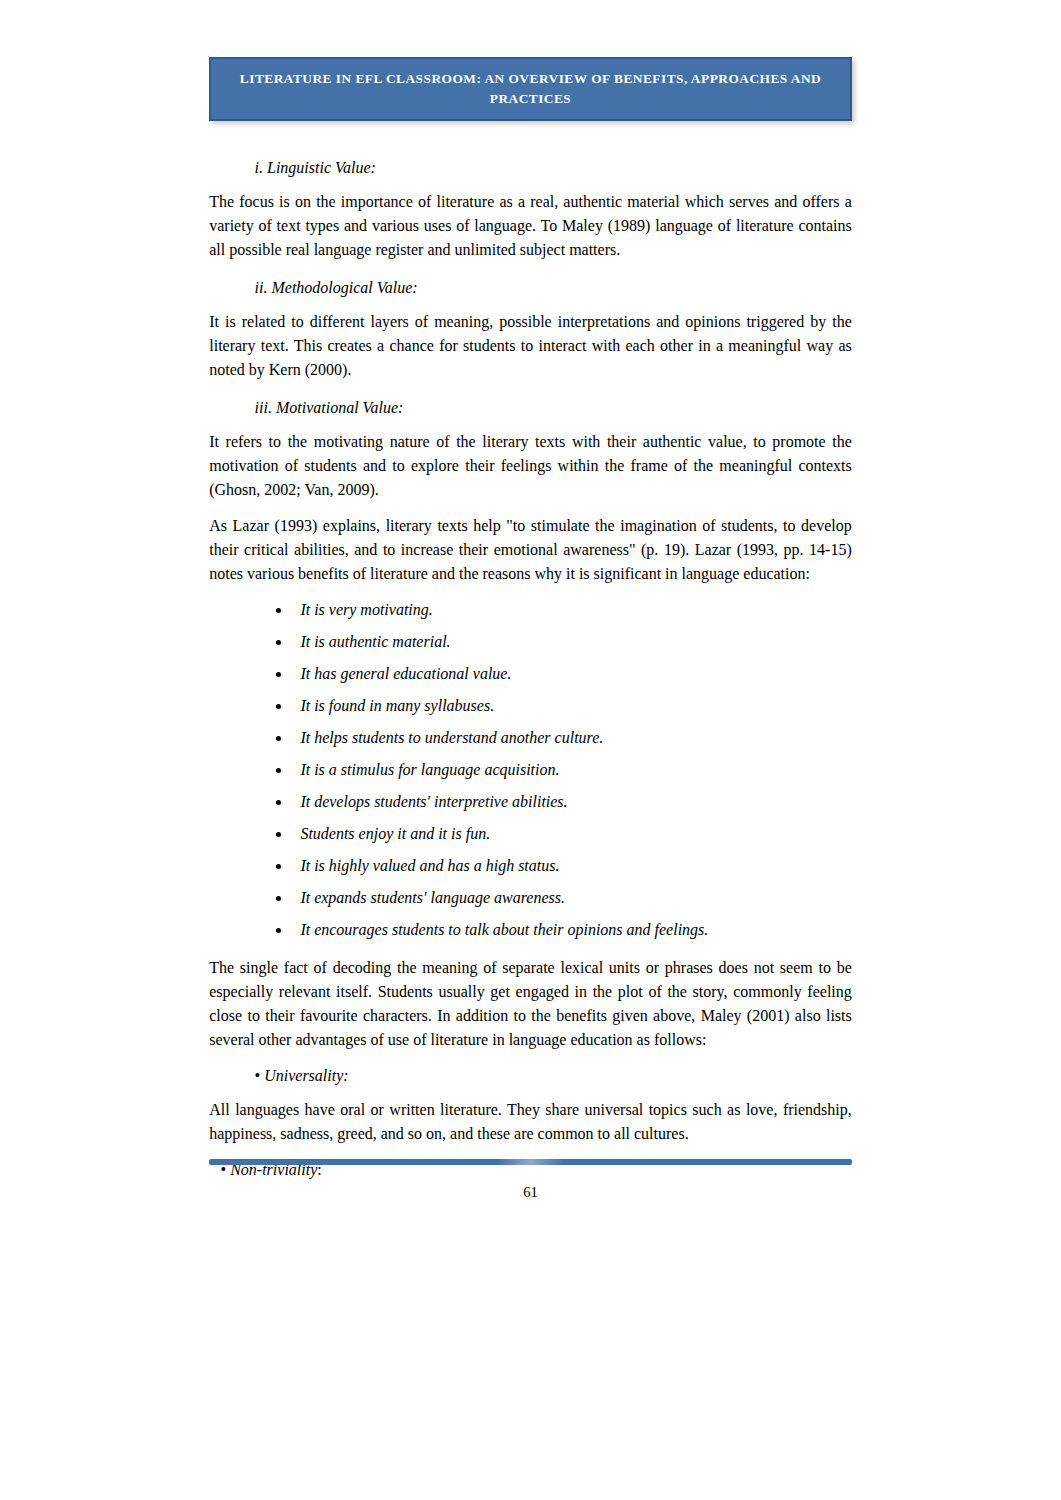LITERATURE IN EFL CLASSROOM: AN OVERVIEW OF BENEFITS, APPROACHES AND PRACTICES
i. Linguistic Value:
The focus is on the importance of literature as a real, authentic material which serves and offers a variety of text types and various uses of language. To Maley (1989) language of literature contains all possible real language register and unlimited subject matters.
ii. Methodological Value:
It is related to different layers of meaning, possible interpretations and opinions triggered by the literary text. This creates a chance for students to interact with each other in a meaningful way as noted by Kern (2000).
iii. Motivational Value:
It refers to the motivating nature of the literary texts with their authentic value, to promote the motivation of students and to explore their feelings within the frame of the meaningful contexts (Ghosn, 2002; Van, 2009).
As Lazar (1993) explains, literary texts help "to stimulate the imagination of students, to develop their critical abilities, and to increase their emotional awareness" (p. 19). Lazar (1993, pp. 14-15) notes various benefits of literature and the reasons why it is significant in language education:
It is very motivating.
It is authentic material.
It has general educational value.
It is found in many syllabuses.
It helps students to understand another culture.
It is a stimulus for language acquisition.
It develops students' interpretive abilities.
Students enjoy it and it is fun.
It is highly valued and has a high status.
It expands students' language awareness.
It encourages students to talk about their opinions and feelings.
The single fact of decoding the meaning of separate lexical units or phrases does not seem to be especially relevant itself. Students usually get engaged in the plot of the story, commonly feeling close to their favourite characters. In addition to the benefits given above, Maley (2001) also lists several other advantages of use of literature in language education as follows:
• Universality:
All languages have oral or written literature. They share universal topics such as love, friendship, happiness, sadness, greed, and so on, and these are common to all cultures.
• Non-triviality:
61